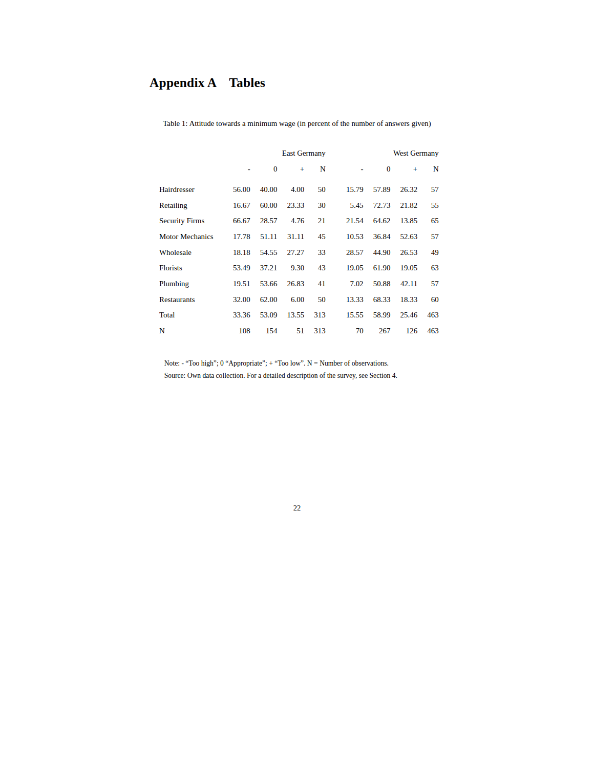Appendix A Tables
Table 1: Attitude towards a minimum wage (in percent of the number of answers given)
| | East Germany | | West Germany |
| | - | 0 | + | N | | - | 0 | + | N |
| Hairdresser | 56.00 | 40.00 | 4.00 | 50 | | 15.79 | 57.89 | 26.32 | 57 |
| Retailing | 16.67 | 60.00 | 23.33 | 30 | | 5.45 | 72.73 | 21.82 | 55 |
| Security Firms | 66.67 | 28.57 | 4.76 | 21 | | 21.54 | 64.62 | 13.85 | 65 |
| Motor Mechanics | 17.78 | 51.11 | 31.11 | 45 | | 10.53 | 36.84 | 52.63 | 57 |
| Wholesale | 18.18 | 54.55 | 27.27 | 33 | | 28.57 | 44.90 | 26.53 | 49 |
| Florists | 53.49 | 37.21 | 9.30 | 43 | | 19.05 | 61.90 | 19.05 | 63 |
| Plumbing | 19.51 | 53.66 | 26.83 | 41 | | 7.02 | 50.88 | 42.11 | 57 |
| Restaurants | 32.00 | 62.00 | 6.00 | 50 | | 13.33 | 68.33 | 18.33 | 60 |
| Total | 33.36 | 53.09 | 13.55 | 313 | | 15.55 | 58.99 | 25.46 | 463 |
| N | 108 | 154 | 51 | 313 | | 70 | 267 | 126 | 463 |
Note: - “Too high”; 0 “Appropriate”; + “Too low”. N = Number of observations.
Source: Own data collection. For a detailed description of the survey, see Section 4.
22